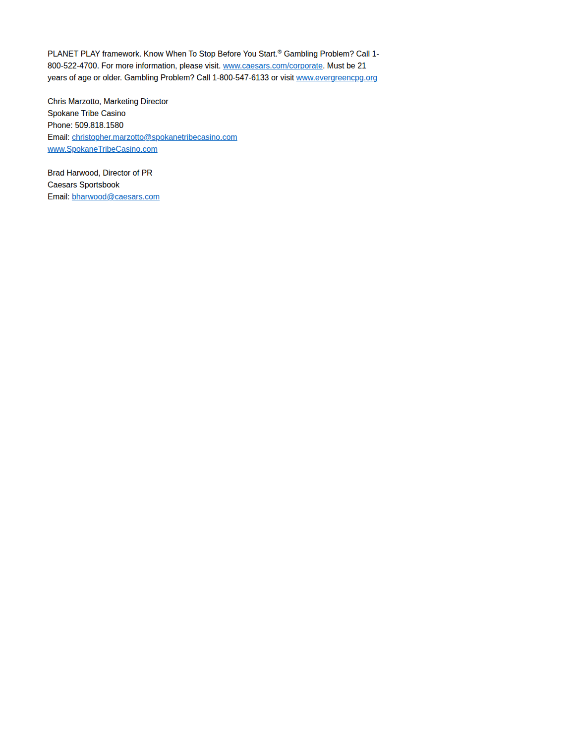PLANET PLAY framework. Know When To Stop Before You Start.® Gambling Problem? Call 1-800-522-4700. For more information, please visit. www.caesars.com/corporate. Must be 21 years of age or older. Gambling Problem? Call 1-800-547-6133 or visit www.evergreencpg.org
Chris Marzotto, Marketing Director
Spokane Tribe Casino
Phone: 509.818.1580
Email: christopher.marzotto@spokanetribecasino.com
www.SpokaneTribeCasino.com
Brad Harwood, Director of PR
Caesars Sportsbook
Email: bharwood@caesars.com